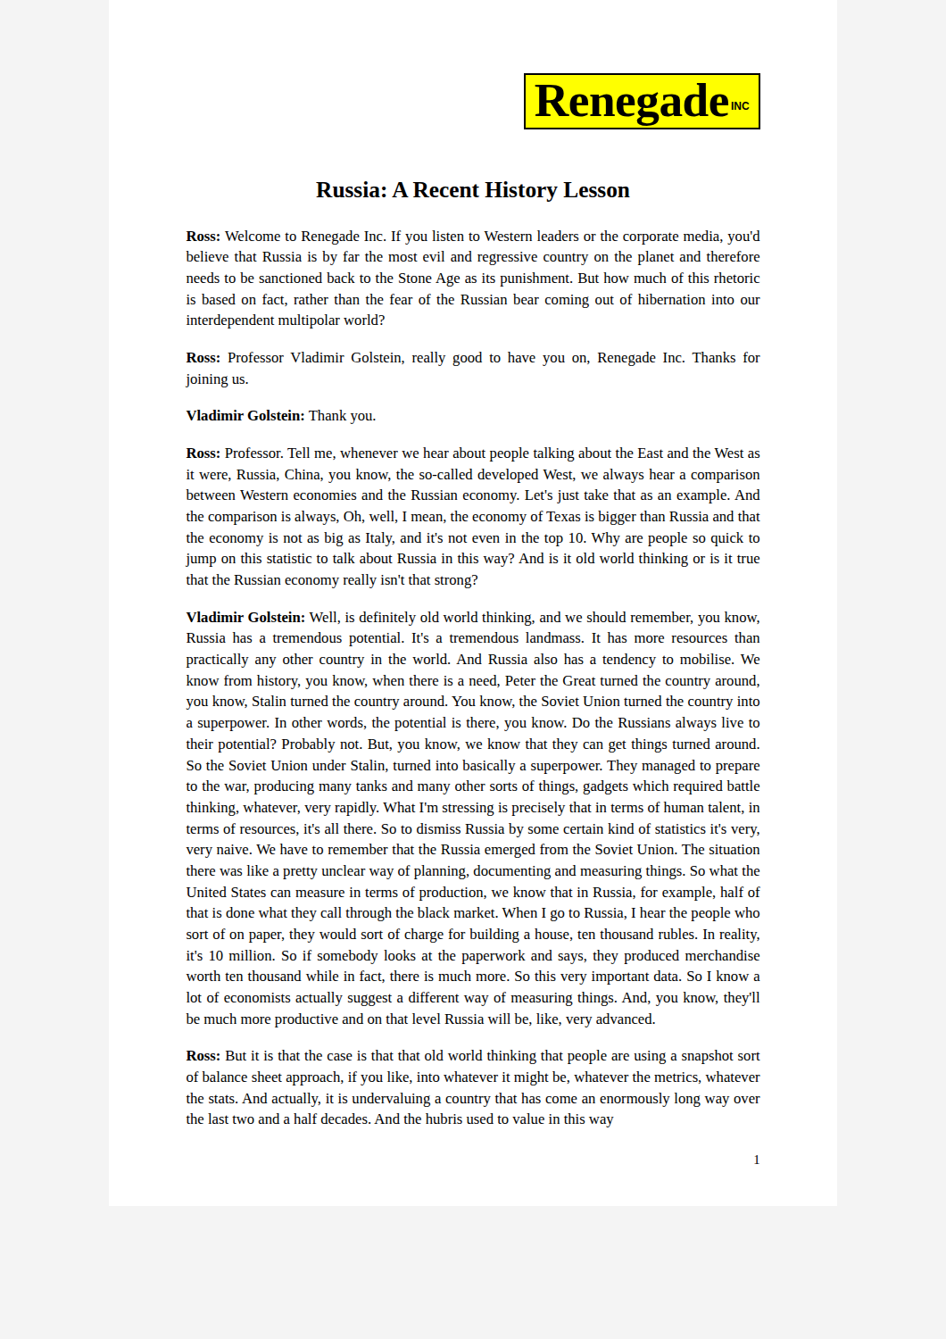Renegade INC
Russia: A Recent History Lesson
Ross: Welcome to Renegade Inc. If you listen to Western leaders or the corporate media, you'd believe that Russia is by far the most evil and regressive country on the planet and therefore needs to be sanctioned back to the Stone Age as its punishment. But how much of this rhetoric is based on fact, rather than the fear of the Russian bear coming out of hibernation into our interdependent multipolar world?
Ross: Professor Vladimir Golstein, really good to have you on, Renegade Inc. Thanks for joining us.
Vladimir Golstein: Thank you.
Ross: Professor. Tell me, whenever we hear about people talking about the East and the West as it were, Russia, China, you know, the so-called developed West, we always hear a comparison between Western economies and the Russian economy. Let's just take that as an example. And the comparison is always, Oh, well, I mean, the economy of Texas is bigger than Russia and that the economy is not as big as Italy, and it's not even in the top 10. Why are people so quick to jump on this statistic to talk about Russia in this way? And is it old world thinking or is it true that the Russian economy really isn't that strong?
Vladimir Golstein: Well, is definitely old world thinking, and we should remember, you know, Russia has a tremendous potential. It's a tremendous landmass. It has more resources than practically any other country in the world. And Russia also has a tendency to mobilise. We know from history, you know, when there is a need, Peter the Great turned the country around, you know, Stalin turned the country around. You know, the Soviet Union turned the country into a superpower. In other words, the potential is there, you know. Do the Russians always live to their potential? Probably not. But, you know, we know that they can get things turned around. So the Soviet Union under Stalin, turned into basically a superpower. They managed to prepare to the war, producing many tanks and many other sorts of things, gadgets which required battle thinking, whatever, very rapidly. What I'm stressing is precisely that in terms of human talent, in terms of resources, it's all there. So to dismiss Russia by some certain kind of statistics it's very, very naive. We have to remember that the Russia emerged from the Soviet Union. The situation there was like a pretty unclear way of planning, documenting and measuring things. So what the United States can measure in terms of production, we know that in Russia, for example, half of that is done what they call through the black market. When I go to Russia, I hear the people who sort of on paper, they would sort of charge for building a house, ten thousand rubles. In reality, it's 10 million. So if somebody looks at the paperwork and says, they produced merchandise worth ten thousand while in fact, there is much more. So this very important data. So I know a lot of economists actually suggest a different way of measuring things. And, you know, they'll be much more productive and on that level Russia will be, like, very advanced.
Ross: But it is that the case is that that old world thinking that people are using a snapshot sort of balance sheet approach, if you like, into whatever it might be, whatever the metrics, whatever the stats. And actually, it is undervaluing a country that has come an enormously long way over the last two and a half decades. And the hubris used to value in this way
1